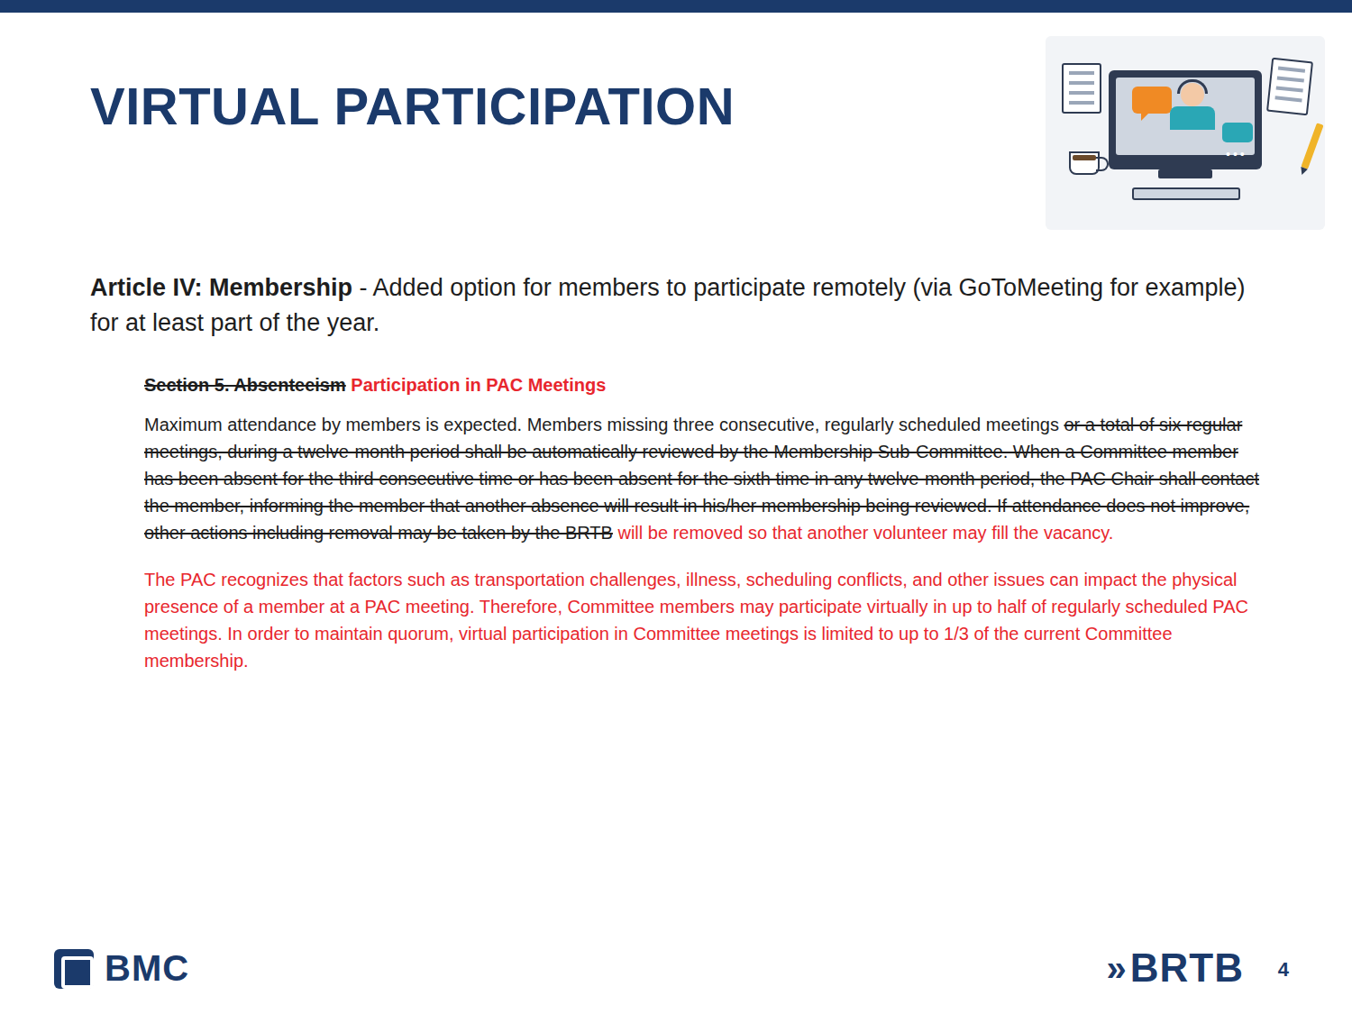VIRTUAL PARTICIPATION
•••
Article IV: Membership - Added option for members to participate remotely (via GoToMeeting for example) for at least part of the year.
Section 5. Absenteeism Participation in PAC Meetings
Maximum attendance by members is expected. Members missing three consecutive, regularly scheduled meetings or a total of six regular meetings, during a twelve-month period shall be automatically reviewed by the Membership Sub-Committee. When a Committee member has been absent for the third consecutive time or has been absent for the sixth time in any twelve-month period, the PAC Chair shall contact the member, informing the member that another absence will result in his/her membership being reviewed. If attendance does not improve, other actions including removal may be taken by the BRTB will be removed so that another volunteer may fill the vacancy.
The PAC recognizes that factors such as transportation challenges, illness, scheduling conflicts, and other issues can impact the physical presence of a member at a PAC meeting. Therefore, Committee members may participate virtually in up to half of regularly scheduled PAC meetings. In order to maintain quorum, virtual participation in Committee meetings is limited to up to 1/3 of the current Committee membership.
BMC
»BRTB
4